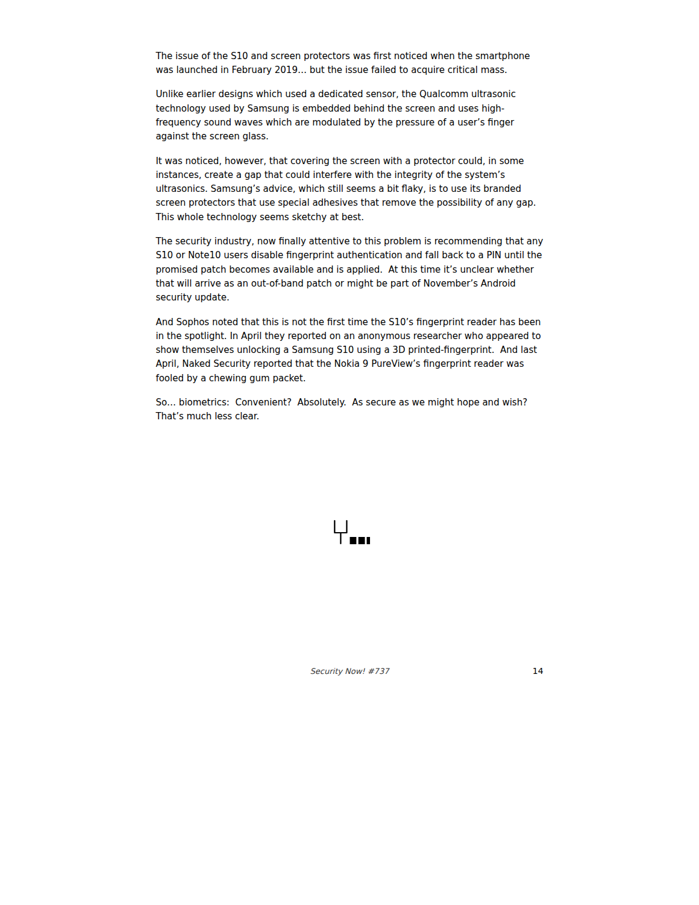The issue of the S10 and screen protectors was first noticed when the smartphone was launched in February 2019… but the issue failed to acquire critical mass.
Unlike earlier designs which used a dedicated sensor, the Qualcomm ultrasonic technology used by Samsung is embedded behind the screen and uses high-frequency sound waves which are modulated by the pressure of a user’s finger against the screen glass.
It was noticed, however, that covering the screen with a protector could, in some instances, create a gap that could interfere with the integrity of the system’s ultrasonics. Samsung’s advice, which still seems a bit flaky, is to use its branded screen protectors that use special adhesives that remove the possibility of any gap. This whole technology seems sketchy at best.
The security industry, now finally attentive to this problem is recommending that any S10 or Note10 users disable fingerprint authentication and fall back to a PIN until the promised patch becomes available and is applied. At this time it’s unclear whether that will arrive as an out-of-band patch or might be part of November’s Android security update.
And Sophos noted that this is not the first time the S10’s fingerprint reader has been in the spotlight. In April they reported on an anonymous researcher who appeared to show themselves unlocking a Samsung S10 using a 3D printed-fingerprint. And last April, Naked Security reported that the Nokia 9 PureView’s fingerprint reader was fooled by a chewing gum packet.
So… biometrics: Convenient? Absolutely. As secure as we might hope and wish? That’s much less clear.
⑂⑉
Security Now! #737 14